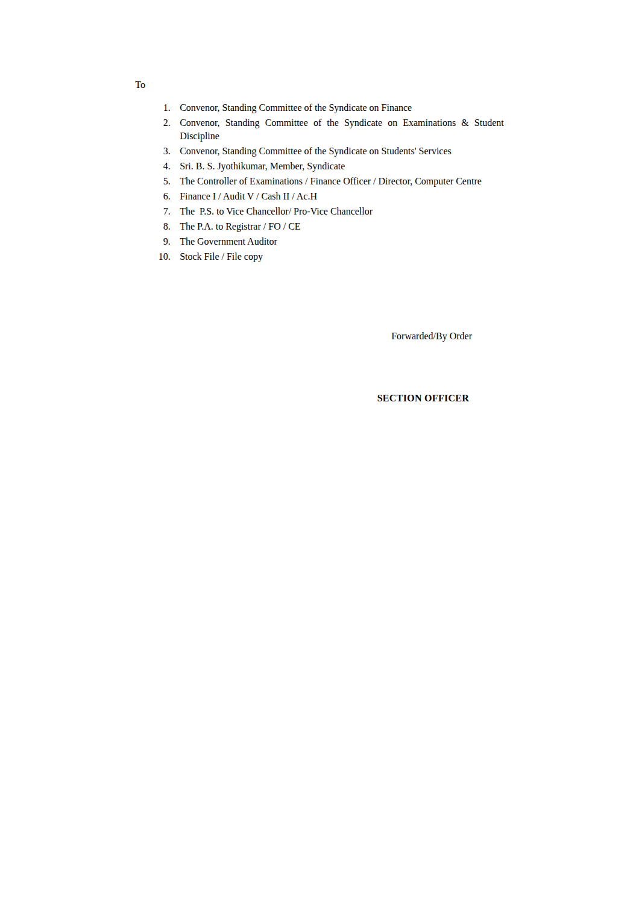To
Convenor, Standing Committee of the Syndicate on Finance
Convenor, Standing Committee of the Syndicate on Examinations & Student Discipline
Convenor, Standing Committee of the Syndicate on Students' Services
Sri. B. S. Jyothikumar, Member, Syndicate
The Controller of Examinations / Finance Officer / Director, Computer Centre
Finance I / Audit V / Cash II / Ac.H
The P.S. to Vice Chancellor/ Pro-Vice Chancellor
The P.A. to Registrar / FO / CE
The Government Auditor
Stock File / File copy
Forwarded/By Order
SECTION OFFICER